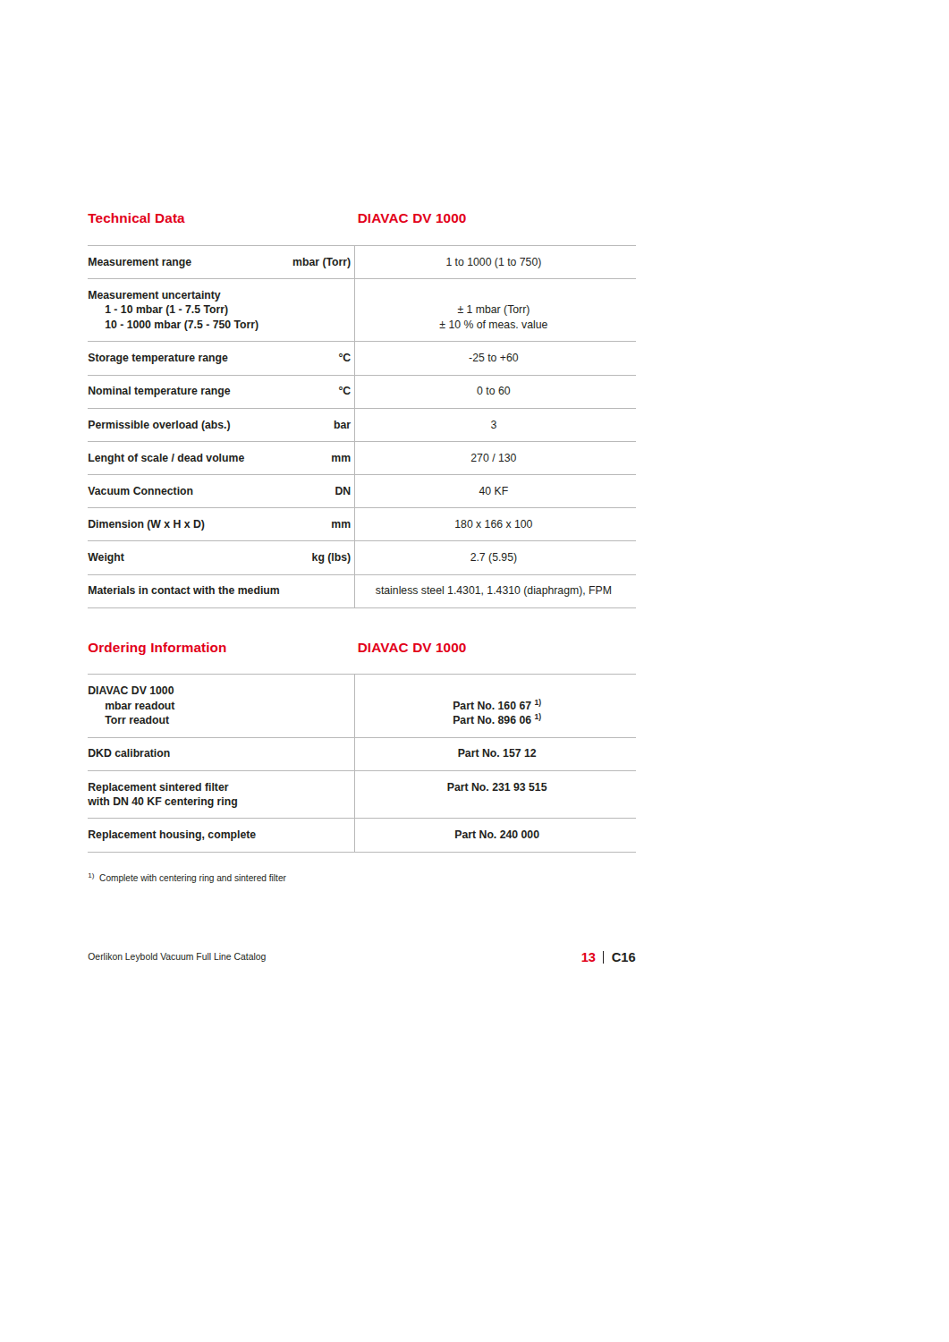Technical Data
DIAVAC DV 1000
| Measurement range mbar (Torr) | 1 to 1000 (1 to 750) |
| Measurement uncertainty 1 - 10 mbar (1 - 7.5 Torr) 10 - 1000 mbar (7.5 - 750 Torr) | ± 1 mbar (Torr) ± 10 % of meas. value |
| Storage temperature range °C | -25 to +60 |
| Nominal temperature range °C | 0 to 60 |
| Permissible overload (abs.) bar | 3 |
| Lenght of scale / dead volume mm | 270 / 130 |
| Vacuum Connection DN | 40 KF |
| Dimension (W x H x D) mm | 180 x 166 x 100 |
| Weight kg (lbs) | 2.7 (5.95) |
| Materials in contact with the medium | stainless steel 1.4301, 1.4310 (diaphragm), FPM |
Ordering Information
DIAVAC DV 1000
| DIAVAC DV 1000 mbar readout Torr readout | Part No. 160 67 1) Part No. 896 06 1) |
| DKD calibration | Part No. 157 12 |
| Replacement sintered filter with DN 40 KF centering ring | Part No. 231 93 515 |
| Replacement housing, complete | Part No. 240 000 |
1) Complete with centering ring and sintered filter
Oerlikon Leybold Vacuum Full Line Catalog
13 C16